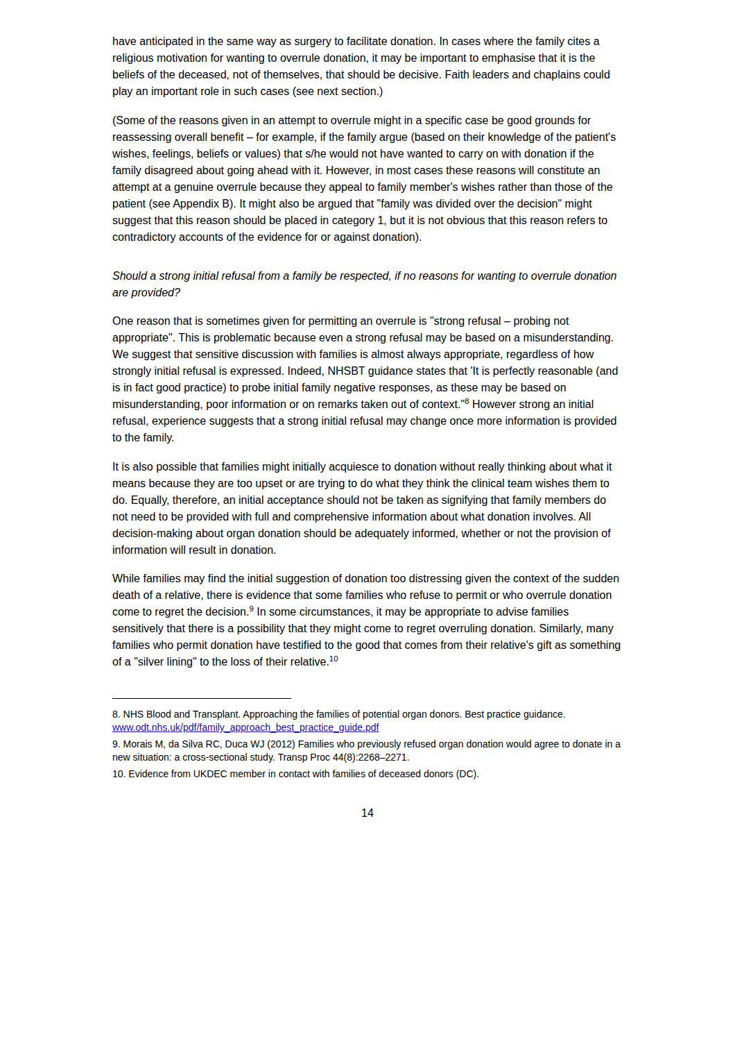have anticipated in the same way as surgery to facilitate donation. In cases where the family cites a religious motivation for wanting to overrule donation, it may be important to emphasise that it is the beliefs of the deceased, not of themselves, that should be decisive. Faith leaders and chaplains could play an important role in such cases (see next section.)
(Some of the reasons given in an attempt to overrule might in a specific case be good grounds for reassessing overall benefit – for example, if the family argue (based on their knowledge of the patient's wishes, feelings, beliefs or values) that s/he would not have wanted to carry on with donation if the family disagreed about going ahead with it. However, in most cases these reasons will constitute an attempt at a genuine overrule because they appeal to family member's wishes rather than those of the patient (see Appendix B). It might also be argued that "family was divided over the decision" might suggest that this reason should be placed in category 1, but it is not obvious that this reason refers to contradictory accounts of the evidence for or against donation).
Should a strong initial refusal from a family be respected, if no reasons for wanting to overrule donation are provided?
One reason that is sometimes given for permitting an overrule is "strong refusal – probing not appropriate". This is problematic because even a strong refusal may be based on a misunderstanding. We suggest that sensitive discussion with families is almost always appropriate, regardless of how strongly initial refusal is expressed. Indeed, NHSBT guidance states that 'It is perfectly reasonable (and is in fact good practice) to probe initial family negative responses, as these may be based on misunderstanding, poor information or on remarks taken out of context."8 However strong an initial refusal, experience suggests that a strong initial refusal may change once more information is provided to the family.
It is also possible that families might initially acquiesce to donation without really thinking about what it means because they are too upset or are trying to do what they think the clinical team wishes them to do. Equally, therefore, an initial acceptance should not be taken as signifying that family members do not need to be provided with full and comprehensive information about what donation involves. All decision-making about organ donation should be adequately informed, whether or not the provision of information will result in donation.
While families may find the initial suggestion of donation too distressing given the context of the sudden death of a relative, there is evidence that some families who refuse to permit or who overrule donation come to regret the decision.9 In some circumstances, it may be appropriate to advise families sensitively that there is a possibility that they might come to regret overruling donation. Similarly, many families who permit donation have testified to the good that comes from their relative's gift as something of a "silver lining" to the loss of their relative.10
8. NHS Blood and Transplant. Approaching the families of potential organ donors. Best practice guidance. www.odt.nhs.uk/pdf/family_approach_best_practice_guide.pdf
9. Morais M, da Silva RC, Duca WJ (2012) Families who previously refused organ donation would agree to donate in a new situation: a cross-sectional study. Transp Proc 44(8):2268–2271.
10. Evidence from UKDEC member in contact with families of deceased donors (DC).
14